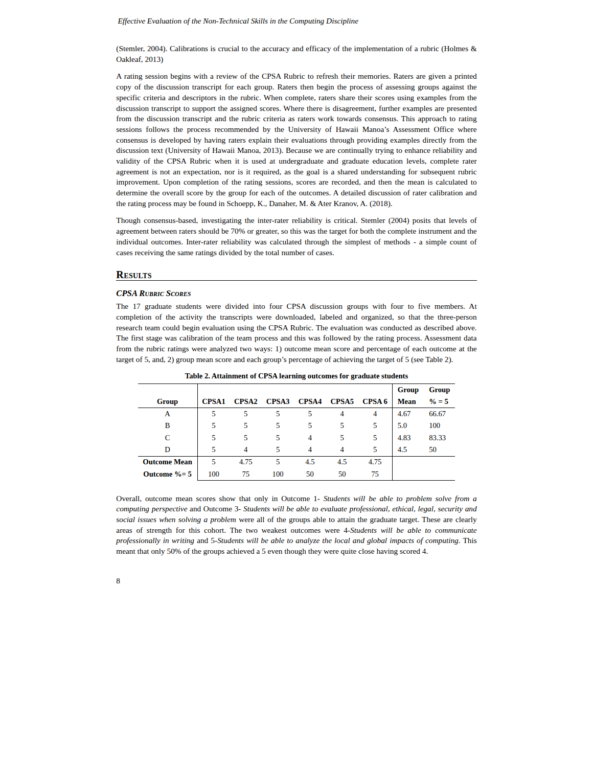Effective Evaluation of the Non-Technical Skills in the Computing Discipline
(Stemler, 2004). Calibrations is crucial to the accuracy and efficacy of the implementation of a rubric (Holmes & Oakleaf, 2013)
A rating session begins with a review of the CPSA Rubric to refresh their memories. Raters are given a printed copy of the discussion transcript for each group. Raters then begin the process of assessing groups against the specific criteria and descriptors in the rubric. When complete, raters share their scores using examples from the discussion transcript to support the assigned scores. Where there is disagreement, further examples are presented from the discussion transcript and the rubric criteria as raters work towards consensus. This approach to rating sessions follows the process recommended by the University of Hawaii Manoa’s Assessment Office where consensus is developed by having raters explain their evaluations through providing examples directly from the discussion text (University of Hawaii Manoa, 2013). Because we are continually trying to enhance reliability and validity of the CPSA Rubric when it is used at undergraduate and graduate education levels, complete rater agreement is not an expectation, nor is it required, as the goal is a shared understanding for subsequent rubric improvement. Upon completion of the rating sessions, scores are recorded, and then the mean is calculated to determine the overall score by the group for each of the outcomes. A detailed discussion of rater calibration and the rating process may be found in Schoepp, K., Danaher, M. & Ater Kranov, A. (2018).
Though consensus-based, investigating the inter-rater reliability is critical. Stemler (2004) posits that levels of agreement between raters should be 70% or greater, so this was the target for both the complete instrument and the individual outcomes. Inter-rater reliability was calculated through the simplest of methods - a simple count of cases receiving the same ratings divided by the total number of cases.
Results
CPSA Rubric Scores
The 17 graduate students were divided into four CPSA discussion groups with four to five members. At completion of the activity the transcripts were downloaded, labeled and organized, so that the three-person research team could begin evaluation using the CPSA Rubric. The evaluation was conducted as described above. The first stage was calibration of the team process and this was followed by the rating process. Assessment data from the rubric ratings were analyzed two ways: 1) outcome mean score and percentage of each outcome at the target of 5, and, 2) group mean score and each group’s percentage of achieving the target of 5 (see Table 2).
Table 2. Attainment of CPSA learning outcomes for graduate students
| | | | | | | | Group | Group |
| --- | --- | --- | --- | --- | --- | --- | --- | --- |
| Group | CPSA1 | CPSA2 | CPSA3 | CPSA4 | CPSA5 | CPSA 6 | Mean | % = 5 |
| A | 5 | 5 | 5 | 5 | 4 | 4 | 4.67 | 66.67 |
| B | 5 | 5 | 5 | 5 | 5 | 5 | 5.0 | 100 |
| C | 5 | 5 | 5 | 4 | 5 | 5 | 4.83 | 83.33 |
| D | 5 | 4 | 5 | 4 | 4 | 5 | 4.5 | 50 |
| Outcome Mean | 5 | 4.75 | 5 | 4.5 | 4.5 | 4.75 | | |
| Outcome %= 5 | 100 | 75 | 100 | 50 | 50 | 75 | | |
Overall, outcome mean scores show that only in Outcome 1- Students will be able to problem solve from a computing perspective and Outcome 3- Students will be able to evaluate professional, ethical, legal, security and social issues when solving a problem were all of the groups able to attain the graduate target. These are clearly areas of strength for this cohort. The two weakest outcomes were 4-Students will be able to communicate professionally in writing and 5-Students will be able to analyze the local and global impacts of computing. This meant that only 50% of the groups achieved a 5 even though they were quite close having scored 4.
8